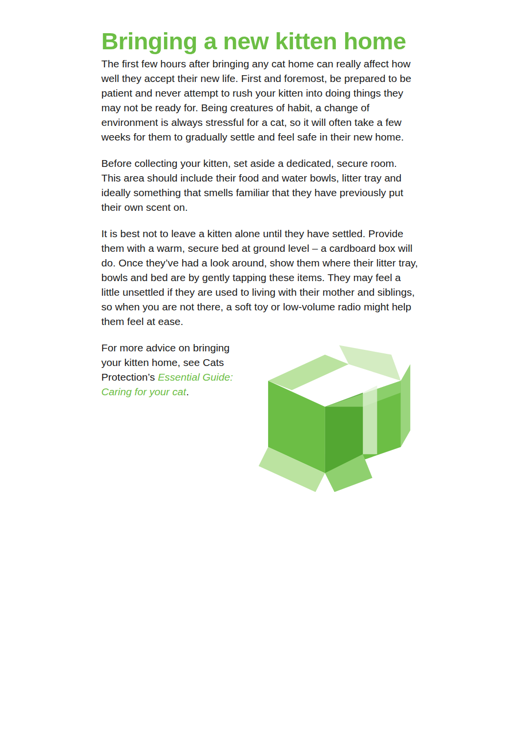Bringing a new kitten home
The first few hours after bringing any cat home can really affect how well they accept their new life. First and foremost, be prepared to be patient and never attempt to rush your kitten into doing things they may not be ready for. Being creatures of habit, a change of environment is always stressful for a cat, so it will often take a few weeks for them to gradually settle and feel safe in their new home.
Before collecting your kitten, set aside a dedicated, secure room. This area should include their food and water bowls, litter tray and ideally something that smells familiar that they have previously put their own scent on.
It is best not to leave a kitten alone until they have settled. Provide them with a warm, secure bed at ground level – a cardboard box will do. Once they’ve had a look around, show them where their litter tray, bowls and bed are by gently tapping these items. They may feel a little unsettled if they are used to living with their mother and siblings, so when you are not there, a soft toy or low-volume radio might help them feel at ease.
For more advice on bringing your kitten home, see Cats Protection’s Essential Guide: Caring for your cat.